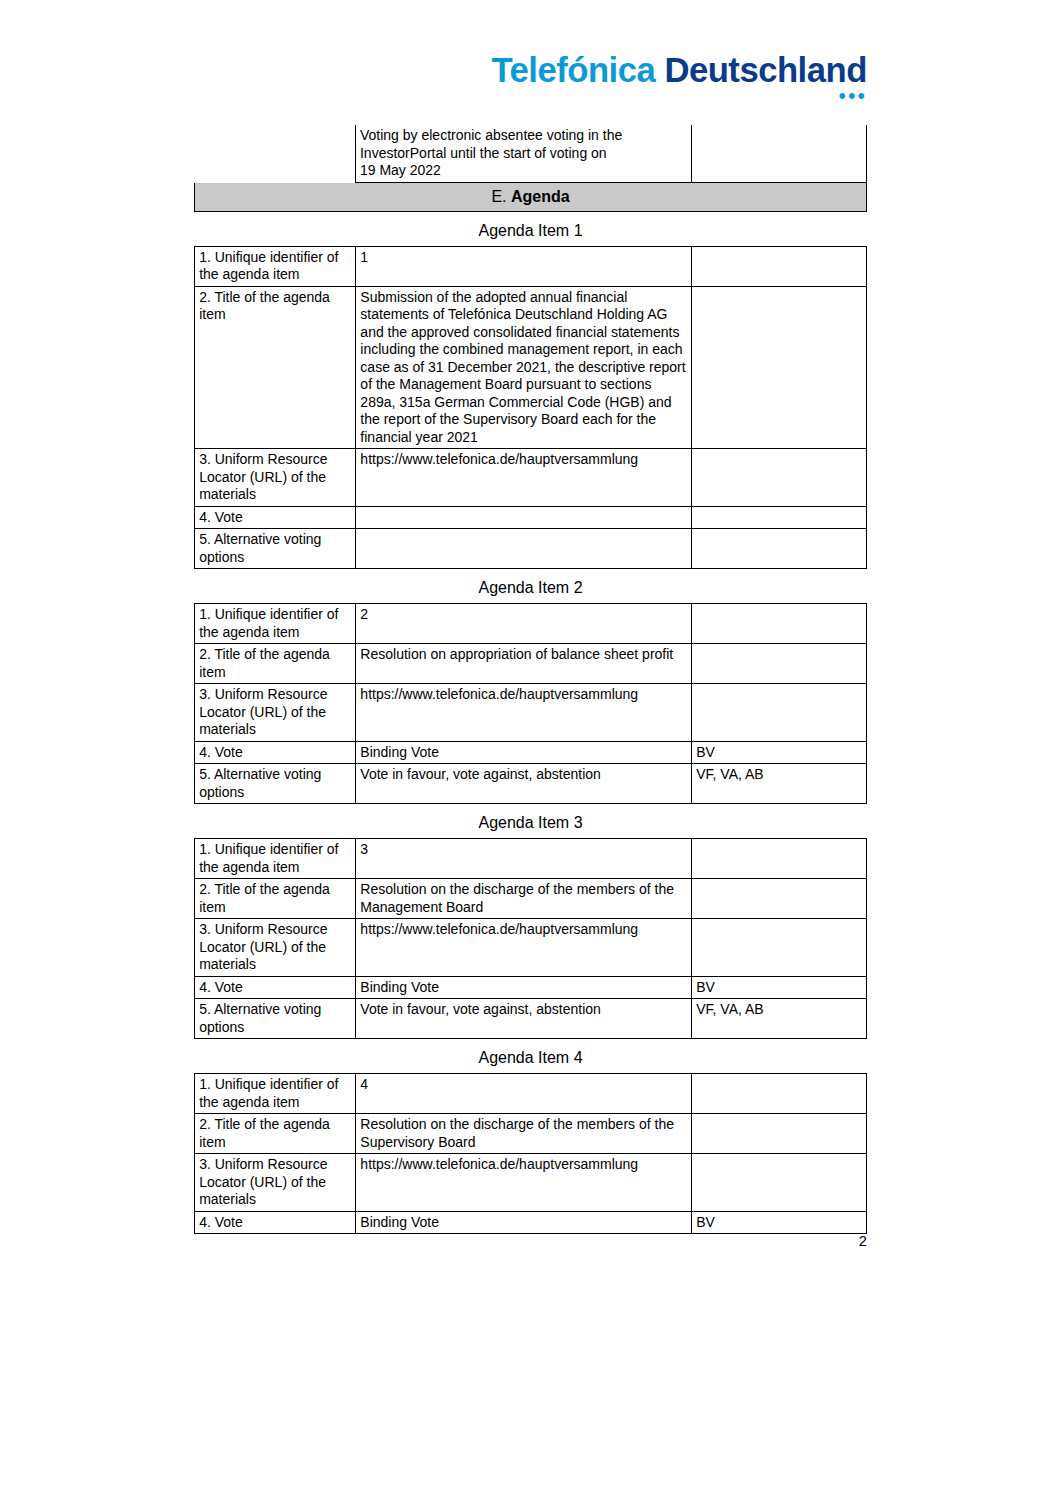Telefónica Deutschland
•••
| | Voting by electronic absentee voting in the InvestorPortal until the start of voting on 19 May 2022 | |
| E. Agenda |
Agenda Item 1
| 1. Unifique identifier of the agenda item | 1 | |
| 2. Title of the agenda item | Submission of the adopted annual financial statements of Telefónica Deutschland Holding AG and the approved consolidated financial statements including the combined management report, in each case as of 31 December 2021, the descriptive report of the Management Board pursuant to sections 289a, 315a German Commercial Code (HGB) and the report of the Supervisory Board each for the financial year 2021 | |
| 3. Uniform Resource Locator (URL) of the materials | https://www.telefonica.de/hauptversammlung | |
| 4. Vote | | |
| 5. Alternative voting options | | |
Agenda Item 2
| 1. Unifique identifier of the agenda item | 2 | |
| 2. Title of the agenda item | Resolution on appropriation of balance sheet profit | |
| 3. Uniform Resource Locator (URL) of the materials | https://www.telefonica.de/hauptversammlung | |
| 4. Vote | Binding Vote | BV |
| 5. Alternative voting options | Vote in favour, vote against, abstention | VF, VA, AB |
Agenda Item 3
| 1. Unifique identifier of the agenda item | 3 | |
| 2. Title of the agenda item | Resolution on the discharge of the members of the Management Board | |
| 3. Uniform Resource Locator (URL) of the materials | https://www.telefonica.de/hauptversammlung | |
| 4. Vote | Binding Vote | BV |
| 5. Alternative voting options | Vote in favour, vote against, abstention | VF, VA, AB |
Agenda Item 4
| 1. Unifique identifier of the agenda item | 4 | |
| 2. Title of the agenda item | Resolution on the discharge of the members of the Supervisory Board | |
| 3. Uniform Resource Locator (URL) of the materials | https://www.telefonica.de/hauptversammlung | |
| 4. Vote | Binding Vote | BV |
2